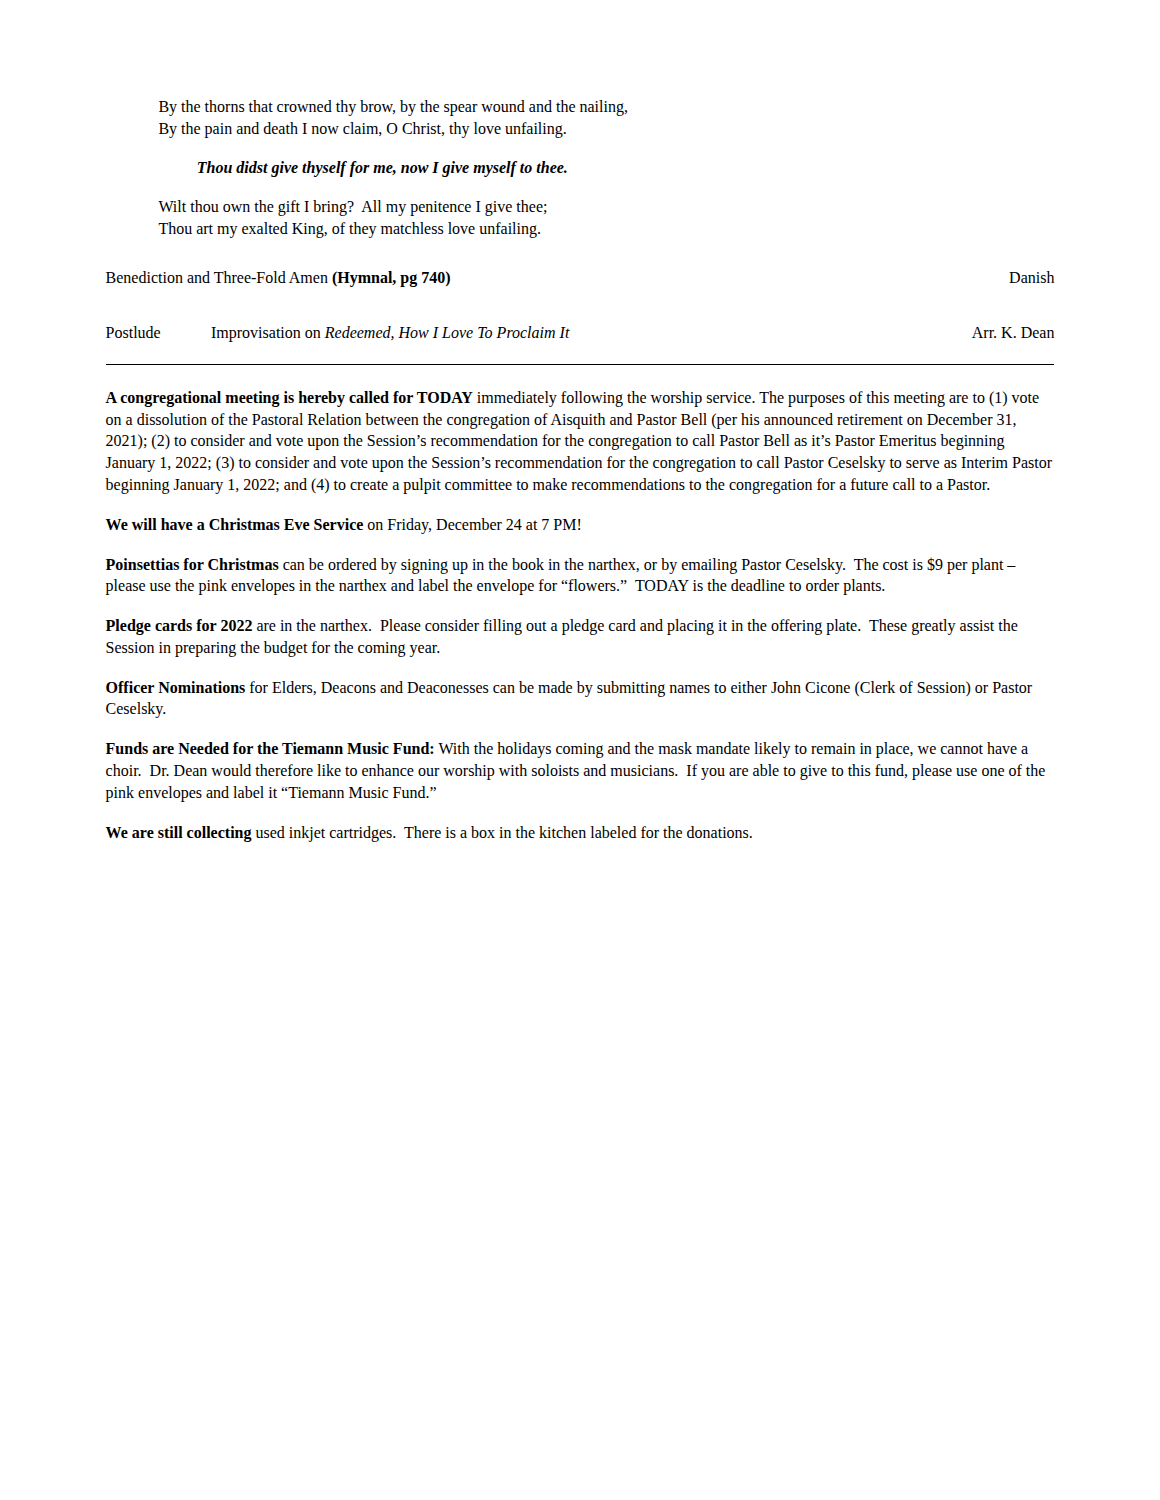By the thorns that crowned thy brow, by the spear wound and the nailing,
By the pain and death I now claim, O Christ, thy love unfailing.
Thou didst give thyself for me, now I give myself to thee.
Wilt thou own the gift I bring? All my penitence I give thee;
Thou art my exalted King, of they matchless love unfailing.
| Benediction and Three-Fold Amen (Hymnal, pg 740) | Danish |
| Postlude | Improvisation on Redeemed, How I Love To Proclaim It | Arr. K. Dean |
A congregational meeting is hereby called for TODAY immediately following the worship service. The purposes of this meeting are to (1) vote on a dissolution of the Pastoral Relation between the congregation of Aisquith and Pastor Bell (per his announced retirement on December 31, 2021); (2) to consider and vote upon the Session’s recommendation for the congregation to call Pastor Bell as it’s Pastor Emeritus beginning January 1, 2022; (3) to consider and vote upon the Session’s recommendation for the congregation to call Pastor Ceselsky to serve as Interim Pastor beginning January 1, 2022; and (4) to create a pulpit committee to make recommendations to the congregation for a future call to a Pastor.
We will have a Christmas Eve Service on Friday, December 24 at 7 PM!
Poinsettias for Christmas can be ordered by signing up in the book in the narthex, or by emailing Pastor Ceselsky. The cost is $9 per plant – please use the pink envelopes in the narthex and label the envelope for “flowers.” TODAY is the deadline to order plants.
Pledge cards for 2022 are in the narthex. Please consider filling out a pledge card and placing it in the offering plate. These greatly assist the Session in preparing the budget for the coming year.
Officer Nominations for Elders, Deacons and Deaconesses can be made by submitting names to either John Cicone (Clerk of Session) or Pastor Ceselsky.
Funds are Needed for the Tiemann Music Fund: With the holidays coming and the mask mandate likely to remain in place, we cannot have a choir. Dr. Dean would therefore like to enhance our worship with soloists and musicians. If you are able to give to this fund, please use one of the pink envelopes and label it “Tiemann Music Fund.”
We are still collecting used inkjet cartridges. There is a box in the kitchen labeled for the donations.